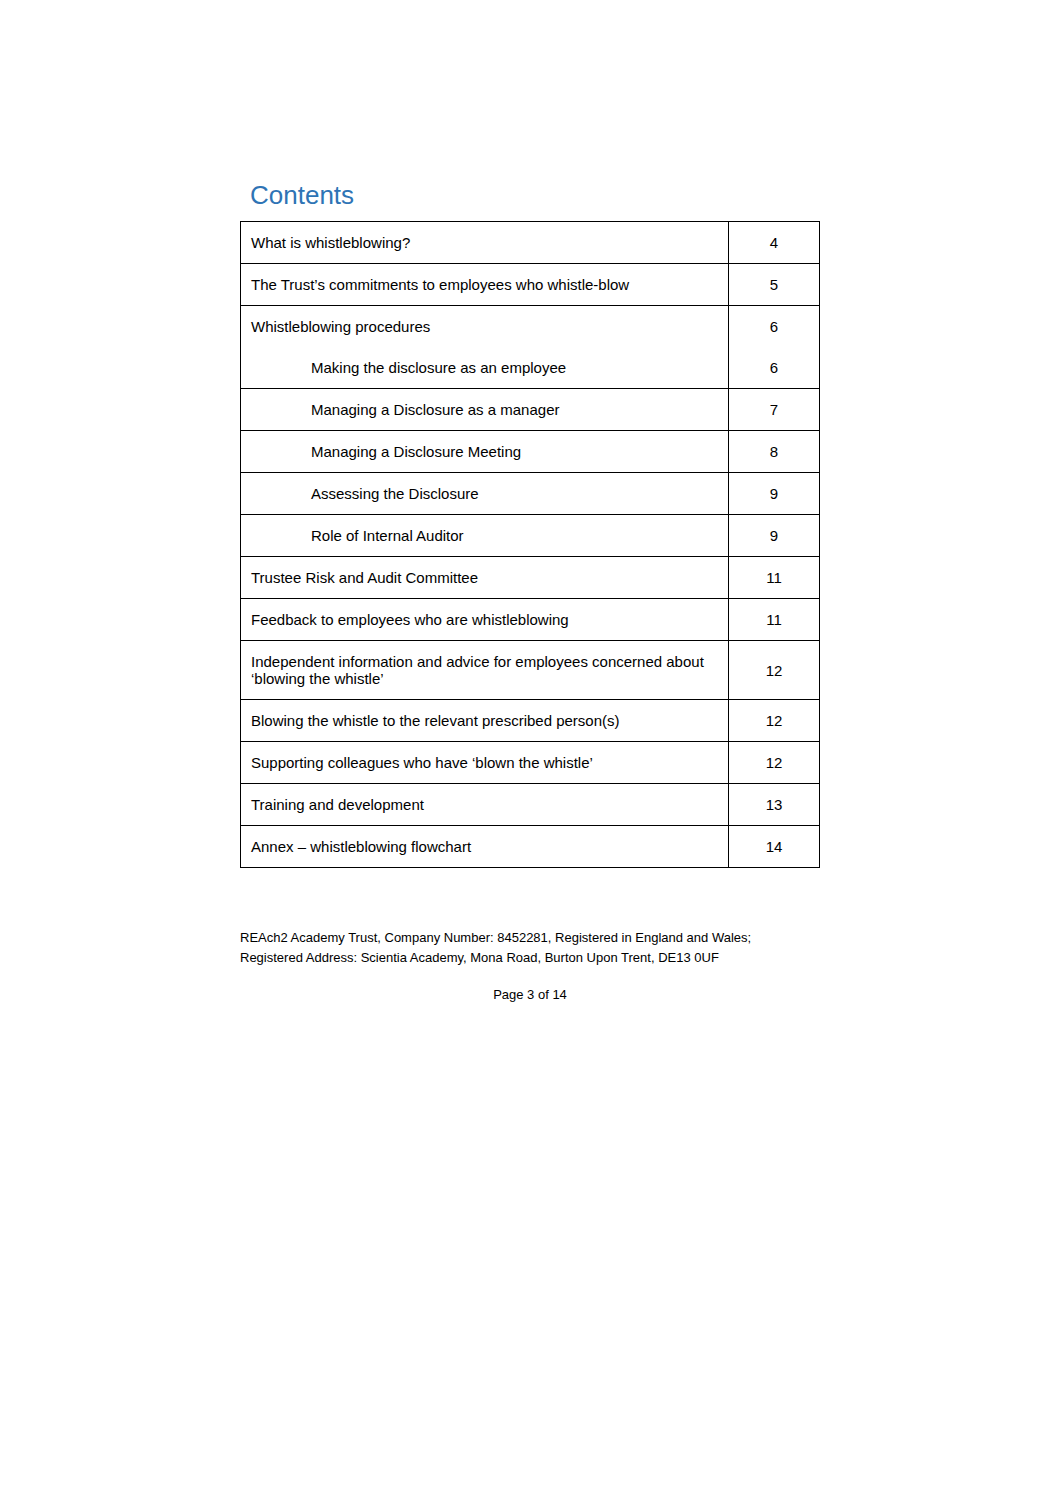Contents
| What is whistleblowing? | 4 |
| The Trust’s commitments to employees who whistle-blow | 5 |
| Whistleblowing procedures | 6 |
| Making the disclosure as an employee | 6 |
| Managing a Disclosure as a manager | 7 |
| Managing a Disclosure Meeting | 8 |
| Assessing the Disclosure | 9 |
| Role of Internal Auditor | 9 |
| Trustee Risk and Audit Committee | 11 |
| Feedback to employees who are whistleblowing | 11 |
| Independent information and advice for employees concerned about ‘blowing the whistle’ | 12 |
| Blowing the whistle to the relevant prescribed person(s) | 12 |
| Supporting colleagues who have ‘blown the whistle’ | 12 |
| Training and development | 13 |
| Annex – whistleblowing flowchart | 14 |
REAch2 Academy Trust, Company Number: 8452281, Registered in England and Wales;
Registered Address: Scientia Academy, Mona Road, Burton Upon Trent, DE13 0UF
Page 3 of 14